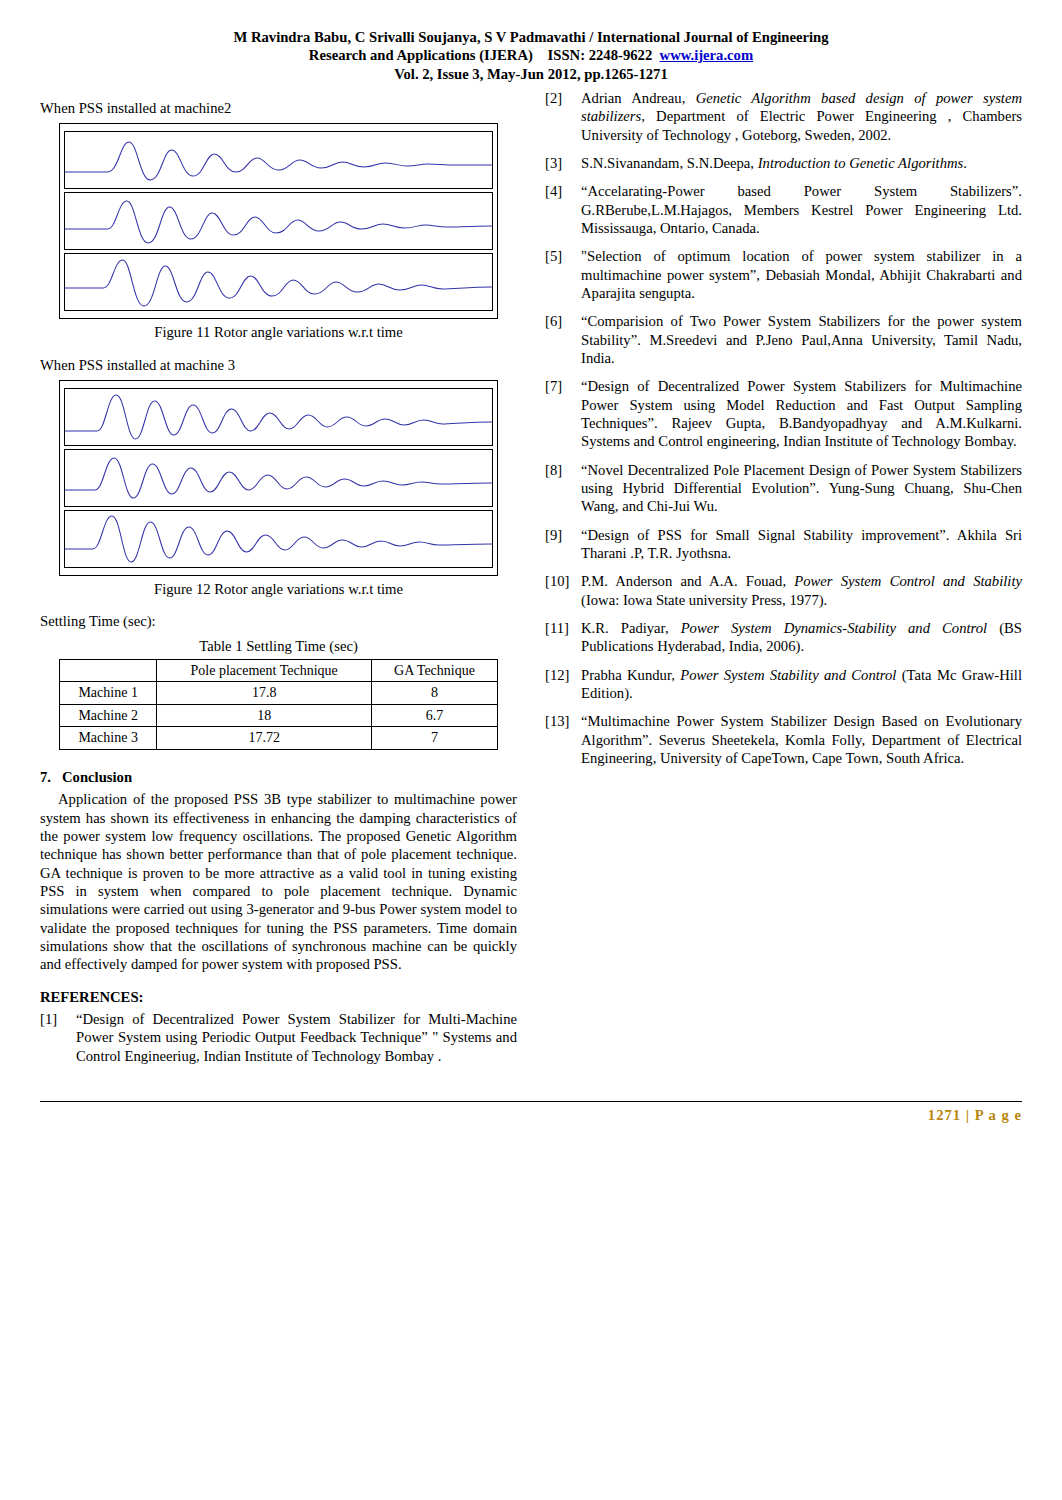M Ravindra Babu, C Srivalli Soujanya, S V Padmavathi / International Journal of Engineering Research and Applications (IJERA) ISSN: 2248-9622 www.ijera.com Vol. 2, Issue 3, May-Jun 2012, pp.1265-1271
When PSS installed at machine2
Figure 11 Rotor angle variations w.r.t time
When PSS installed at machine 3
Figure 12 Rotor angle variations w.r.t time
Settling Time (sec):
Table 1 Settling Time (sec)
| | Pole placement Technique | GA Technique |
| --- | --- | --- |
| Machine 1 | 17.8 | 8 |
| Machine 2 | 18 | 6.7 |
| Machine 3 | 17.72 | 7 |
7. Conclusion
Application of the proposed PSS 3B type stabilizer to multimachine power system has shown its effectiveness in enhancing the damping characteristics of the power system low frequency oscillations. The proposed Genetic Algorithm technique has shown better performance than that of pole placement technique. GA technique is proven to be more attractive as a valid tool in tuning existing PSS in system when compared to pole placement technique. Dynamic simulations were carried out using 3-generator and 9-bus Power system model to validate the proposed techniques for tuning the PSS parameters. Time domain simulations show that the oscillations of synchronous machine can be quickly and effectively damped for power system with proposed PSS.
REFERENCES:
[1] “Design of Decentralized Power System Stabilizer for Multi-Machine Power System using Periodic Output Feedback Technique” " Systems and Control Engineeriug, Indian Institute of Technology Bombay .
[2] Adrian Andreau, Genetic Algorithm based design of power system stabilizers, Department of Electric Power Engineering , Chambers University of Technology , Goteborg, Sweden, 2002.
[3] S.N.Sivanandam, S.N.Deepa, Introduction to Genetic Algorithms.
[4] “Accelarating-Power based Power System Stabilizers”. G.RBerube,L.M.Hajagos, Members Kestrel Power Engineering Ltd. Mississauga, Ontario, Canada.
[5] "Selection of optimum location of power system stabilizer in a multimachine power system”, Debasiah Mondal, Abhijit Chakrabarti and Aparajita sengupta.
[6] “Comparision of Two Power System Stabilizers for the power system Stability”. M.Sreedevi and P.Jeno Paul,Anna University, Tamil Nadu, India.
[7] “Design of Decentralized Power System Stabilizers for Multimachine Power System using Model Reduction and Fast Output Sampling Techniques”. Rajeev Gupta, B.Bandyopadhyay and A.M.Kulkarni. Systems and Control engineering, Indian Institute of Technology Bombay.
[8] “Novel Decentralized Pole Placement Design of Power System Stabilizers using Hybrid Differential Evolution”. Yung-Sung Chuang, Shu-Chen Wang, and Chi-Jui Wu.
[9] “Design of PSS for Small Signal Stability improvement”. Akhila Sri Tharani .P, T.R. Jyothsna.
[10] P.M. Anderson and A.A. Fouad, Power System Control and Stability (Iowa: Iowa State university Press, 1977).
[11] K.R. Padiyar, Power System Dynamics-Stability and Control (BS Publications Hyderabad, India, 2006).
[12] Prabha Kundur, Power System Stability and Control (Tata Mc Graw-Hill Edition).
[13] “Multimachine Power System Stabilizer Design Based on Evolutionary Algorithm”. Severus Sheetekela, Komla Folly, Department of Electrical Engineering, University of CapeTown, Cape Town, South Africa.
1271 | P a g e